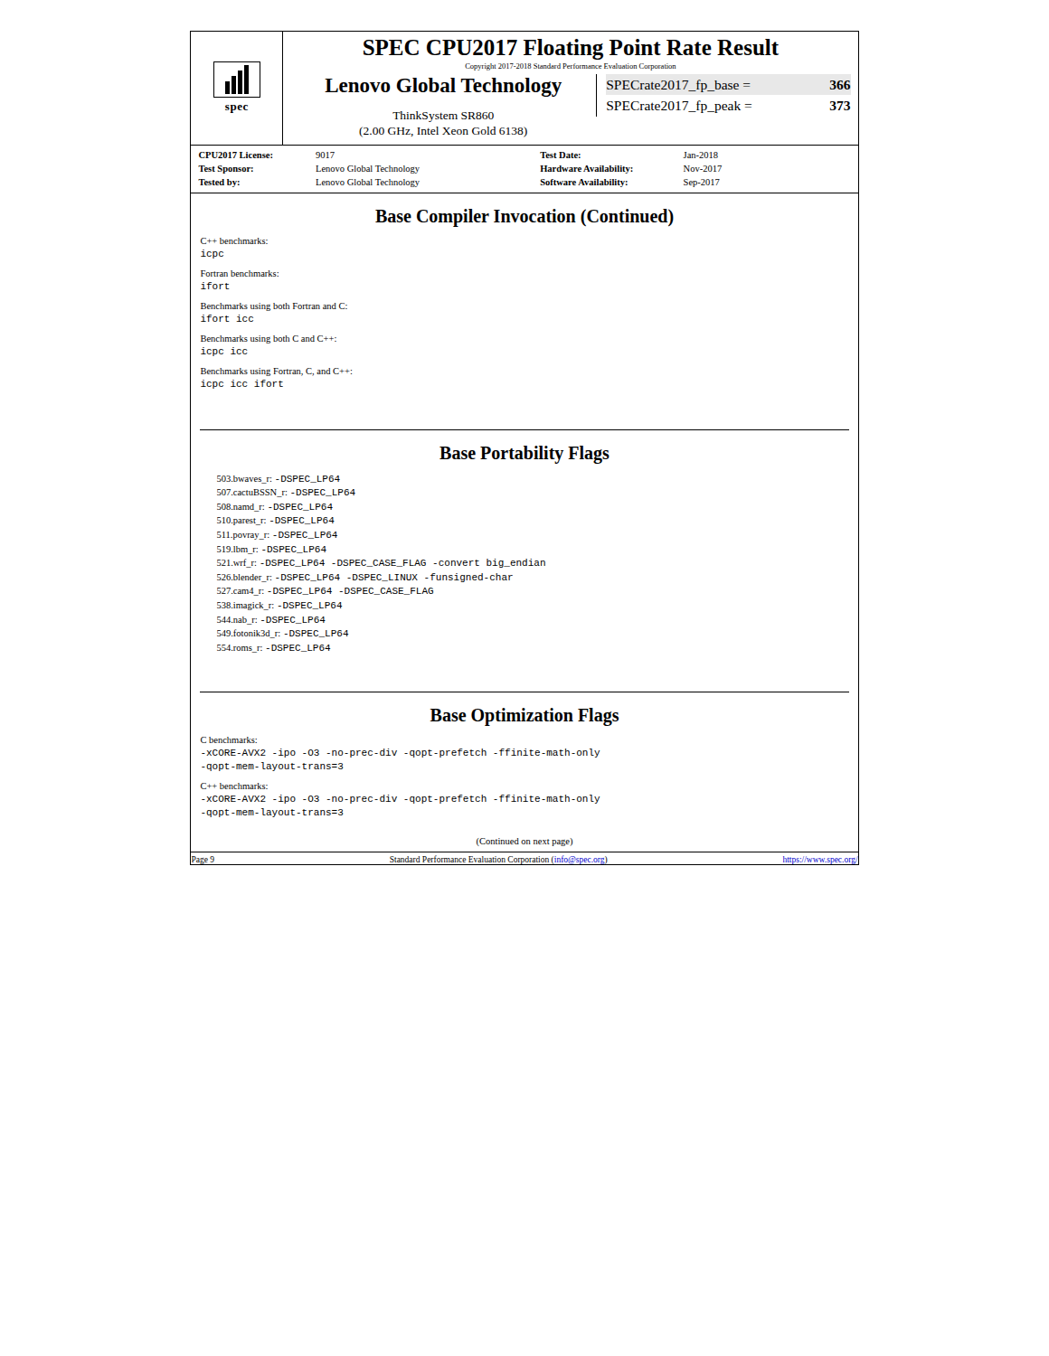spec
SPEC CPU2017 Floating Point Rate Result
Copyright 2017-2018 Standard Performance Evaluation Corporation
Lenovo Global Technology
ThinkSystem SR860
(2.00 GHz, Intel Xeon Gold 6138)
SPECrate2017_fp_base =366
SPECrate2017_fp_peak =373
CPU2017 License: 9017
Test Sponsor: Lenovo Global Technology
Tested by: Lenovo Global Technology
Test Date: Jan-2018
Hardware Availability: Nov-2017
Software Availability: Sep-2017
Base Compiler Invocation (Continued)
C++ benchmarks:
icpc
Fortran benchmarks:
ifort
Benchmarks using both Fortran and C:
ifort icc
Benchmarks using both C and C++:
icpc icc
Benchmarks using Fortran, C, and C++:
icpc icc ifort
Base Portability Flags
503.bwaves_r: -DSPEC_LP64
507.cactuBSSN_r: -DSPEC_LP64
508.namd_r: -DSPEC_LP64
510.parest_r: -DSPEC_LP64
511.povray_r: -DSPEC_LP64
519.lbm_r: -DSPEC_LP64
521.wrf_r: -DSPEC_LP64 -DSPEC_CASE_FLAG -convert big_endian
526.blender_r: -DSPEC_LP64 -DSPEC_LINUX -funsigned-char
527.cam4_r: -DSPEC_LP64 -DSPEC_CASE_FLAG
538.imagick_r: -DSPEC_LP64
544.nab_r: -DSPEC_LP64
549.fotonik3d_r: -DSPEC_LP64
554.roms_r: -DSPEC_LP64
Base Optimization Flags
C benchmarks:
-xCORE-AVX2 -ipo -O3 -no-prec-div -qopt-prefetch -ffinite-math-only
-qopt-mem-layout-trans=3
C++ benchmarks:
-xCORE-AVX2 -ipo -O3 -no-prec-div -qopt-prefetch -ffinite-math-only
-qopt-mem-layout-trans=3
(Continued on next page)
Page 9 Standard Performance Evaluation Corporation (info@spec.org) https://www.spec.org/